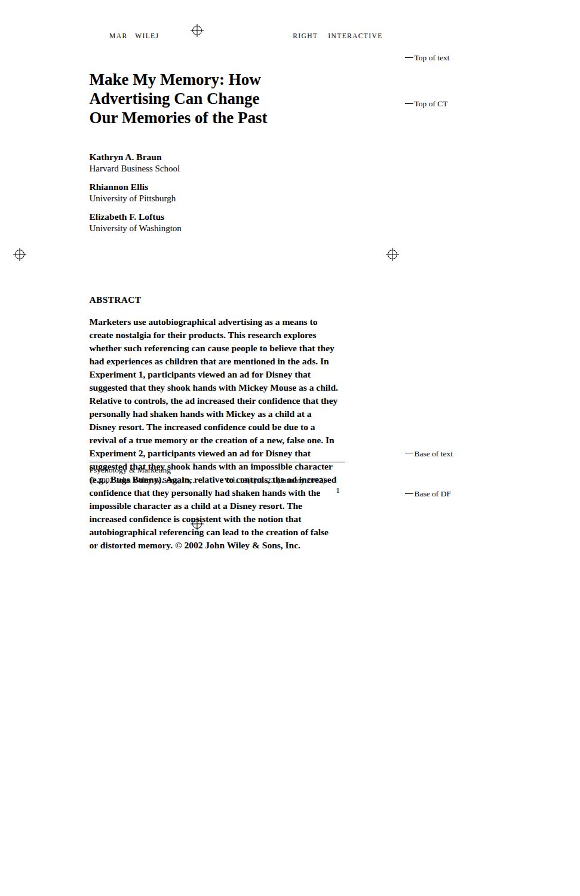Top of text
Top of CT
Base of text
Base of DF
MAR WILEJ RIGHT INTERACTIVE
Make My Memory: How
Advertising Can Change
Our Memories of the Past
Kathryn A. Braun Harvard Business School
Rhiannon Ellis University of Pittsburgh
Elizabeth F. Loftus University of Washington
ABSTRACT
Marketers use autobiographical advertising as a means to create nostalgia for their products. This research explores whether such referencing can cause people to believe that they had experiences as children that are mentioned in the ads. In Experiment 1, participants viewed an ad for Disney that suggested that they shook hands with Mickey Mouse as a child. Relative to controls, the ad increased their confidence that they personally had shaken hands with Mickey as a child at a Disney resort. The increased confidence could be due to a revival of a true memory or the creation of a new, false one. In Experiment 2, participants viewed an ad for Disney that suggested that they shook hands with an impossible character (e.g., Bugs Bunny). Again, relative to controls, the ad increased confidence that they personally had shaken hands with the impossible character as a child at a Disney resort. The increased confidence is consistent with the notion that autobiographical referencing can lead to the creation of false or distorted memory. © 2002 John Wiley & Sons, Inc.
Psychology & Marketing
© 2002 John Wiley & Sons, Inc. Vol. 19(1):1–23 (January 2002) 1